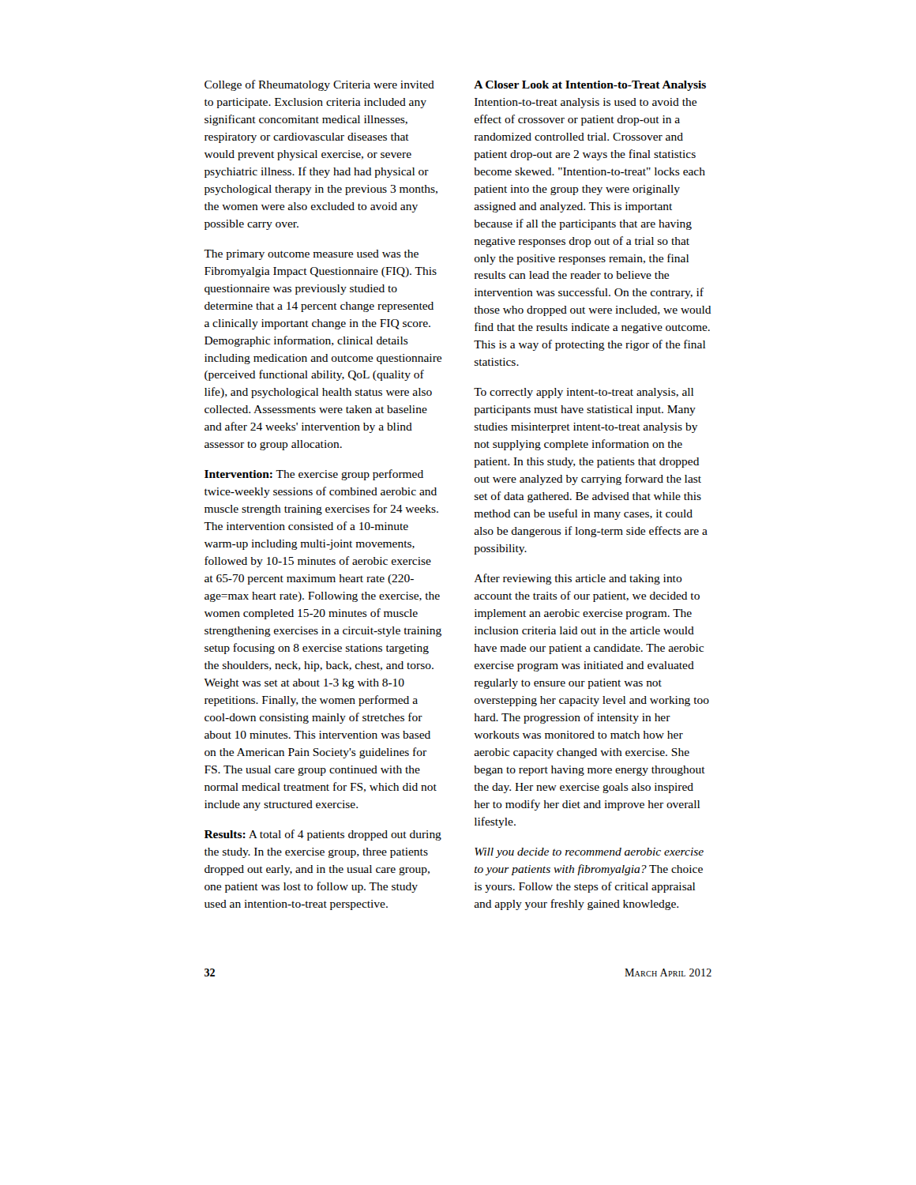College of Rheumatology Criteria were invited to participate. Exclusion criteria included any significant concomitant medical illnesses, respiratory or cardiovascular diseases that would prevent physical exercise, or severe psychiatric illness. If they had had physical or psychological therapy in the previous 3 months, the women were also excluded to avoid any possible carry over.
The primary outcome measure used was the Fibromyalgia Impact Questionnaire (FIQ). This questionnaire was previously studied to determine that a 14 percent change represented a clinically important change in the FIQ score. Demographic information, clinical details including medication and outcome questionnaire (perceived functional ability, QoL (quality of life), and psychological health status were also collected. Assessments were taken at baseline and after 24 weeks' intervention by a blind assessor to group allocation.
Intervention: The exercise group performed twice-weekly sessions of combined aerobic and muscle strength training exercises for 24 weeks. The intervention consisted of a 10-minute warm-up including multi-joint movements, followed by 10-15 minutes of aerobic exercise at 65-70 percent maximum heart rate (220-age=max heart rate). Following the exercise, the women completed 15-20 minutes of muscle strengthening exercises in a circuit-style training setup focusing on 8 exercise stations targeting the shoulders, neck, hip, back, chest, and torso. Weight was set at about 1-3 kg with 8-10 repetitions. Finally, the women performed a cool-down consisting mainly of stretches for about 10 minutes. This intervention was based on the American Pain Society's guidelines for FS. The usual care group continued with the normal medical treatment for FS, which did not include any structured exercise.
Results: A total of 4 patients dropped out during the study. In the exercise group, three patients dropped out early, and in the usual care group, one patient was lost to follow up. The study used an intention-to-treat perspective.
A Closer Look at Intention-to-Treat Analysis
Intention-to-treat analysis is used to avoid the effect of crossover or patient drop-out in a randomized controlled trial. Crossover and patient drop-out are 2 ways the final statistics become skewed. "Intention-to-treat" locks each patient into the group they were originally assigned and analyzed. This is important because if all the participants that are having negative responses drop out of a trial so that only the positive responses remain, the final results can lead the reader to believe the intervention was successful. On the contrary, if those who dropped out were included, we would find that the results indicate a negative outcome. This is a way of protecting the rigor of the final statistics.
To correctly apply intent-to-treat analysis, all participants must have statistical input. Many studies misinterpret intent-to-treat analysis by not supplying complete information on the patient. In this study, the patients that dropped out were analyzed by carrying forward the last set of data gathered. Be advised that while this method can be useful in many cases, it could also be dangerous if long-term side effects are a possibility.
After reviewing this article and taking into account the traits of our patient, we decided to implement an aerobic exercise program. The inclusion criteria laid out in the article would have made our patient a candidate. The aerobic exercise program was initiated and evaluated regularly to ensure our patient was not overstepping her capacity level and working too hard. The progression of intensity in her workouts was monitored to match how her aerobic capacity changed with exercise. She began to report having more energy throughout the day. Her new exercise goals also inspired her to modify her diet and improve her overall lifestyle.
Will you decide to recommend aerobic exercise to your patients with fibromyalgia? The choice is yours. Follow the steps of critical appraisal and apply your freshly gained knowledge.
32 March April 2012